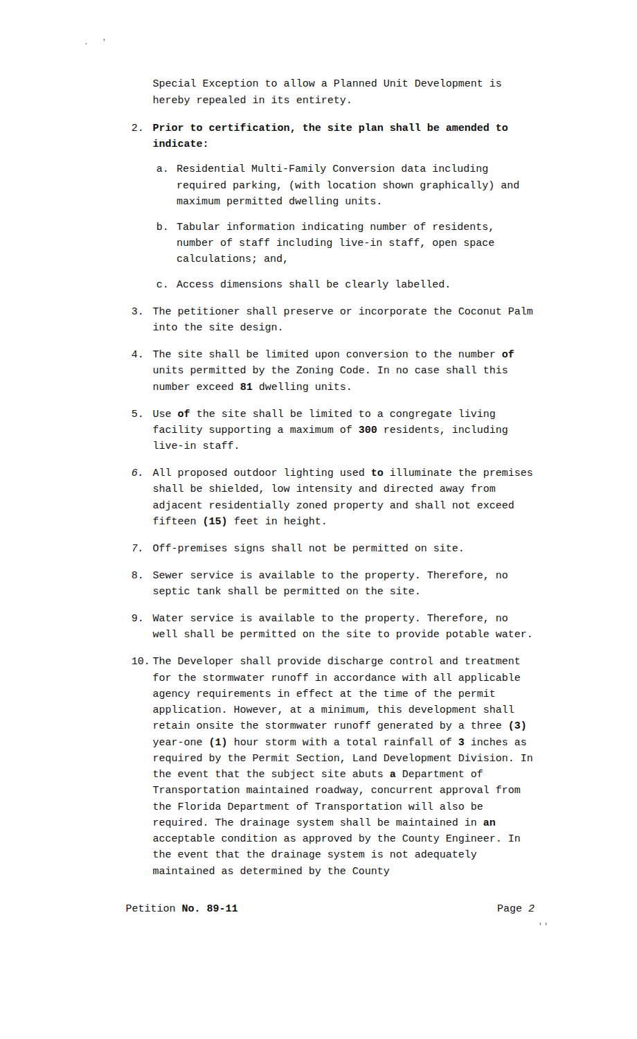. '
Special Exception to allow a Planned Unit Development is hereby repealed in its entirety.
2. Prior to certification, the site plan shall be amended to indicate:
a. Residential Multi-Family Conversion data including required parking, (with location shown graphically) and maximum permitted dwelling units.
b. Tabular information indicating number of residents, number of staff including live-in staff, open space calculations; and,
c. Access dimensions shall be clearly labelled.
3. The petitioner shall preserve or incorporate the Coconut Palm into the site design.
4. The site shall be limited upon conversion to the number of units permitted by the Zoning Code. In no case shall this number exceed 81 dwelling units.
5. Use of the site shall be limited to a congregate living facility supporting a maximum of 300 residents, including live-in staff.
6. All proposed outdoor lighting used to illuminate the premises shall be shielded, low intensity and directed away from adjacent residentially zoned property and shall not exceed fifteen (15) feet in height.
7. Off-premises signs shall not be permitted on site.
8. Sewer service is available to the property. Therefore, no septic tank shall be permitted on the site.
9. Water service is available to the property. Therefore, no well shall be permitted on the site to provide potable water.
10. The Developer shall provide discharge control and treatment for the stormwater runoff in accordance with all applicable agency requirements in effect at the time of the permit application. However, at a minimum, this development shall retain onsite the stormwater runoff generated by a three (3) year-one (1) hour storm with a total rainfall of 3 inches as required by the Permit Section, Land Development Division. In the event that the subject site abuts a Department of Transportation maintained roadway, concurrent approval from the Florida Department of Transportation will also be required. The drainage system shall be maintained in an acceptable condition as approved by the County Engineer. In the event that the drainage system is not adequately maintained as determined by the County
Petition No. 89-11
Page 2
''